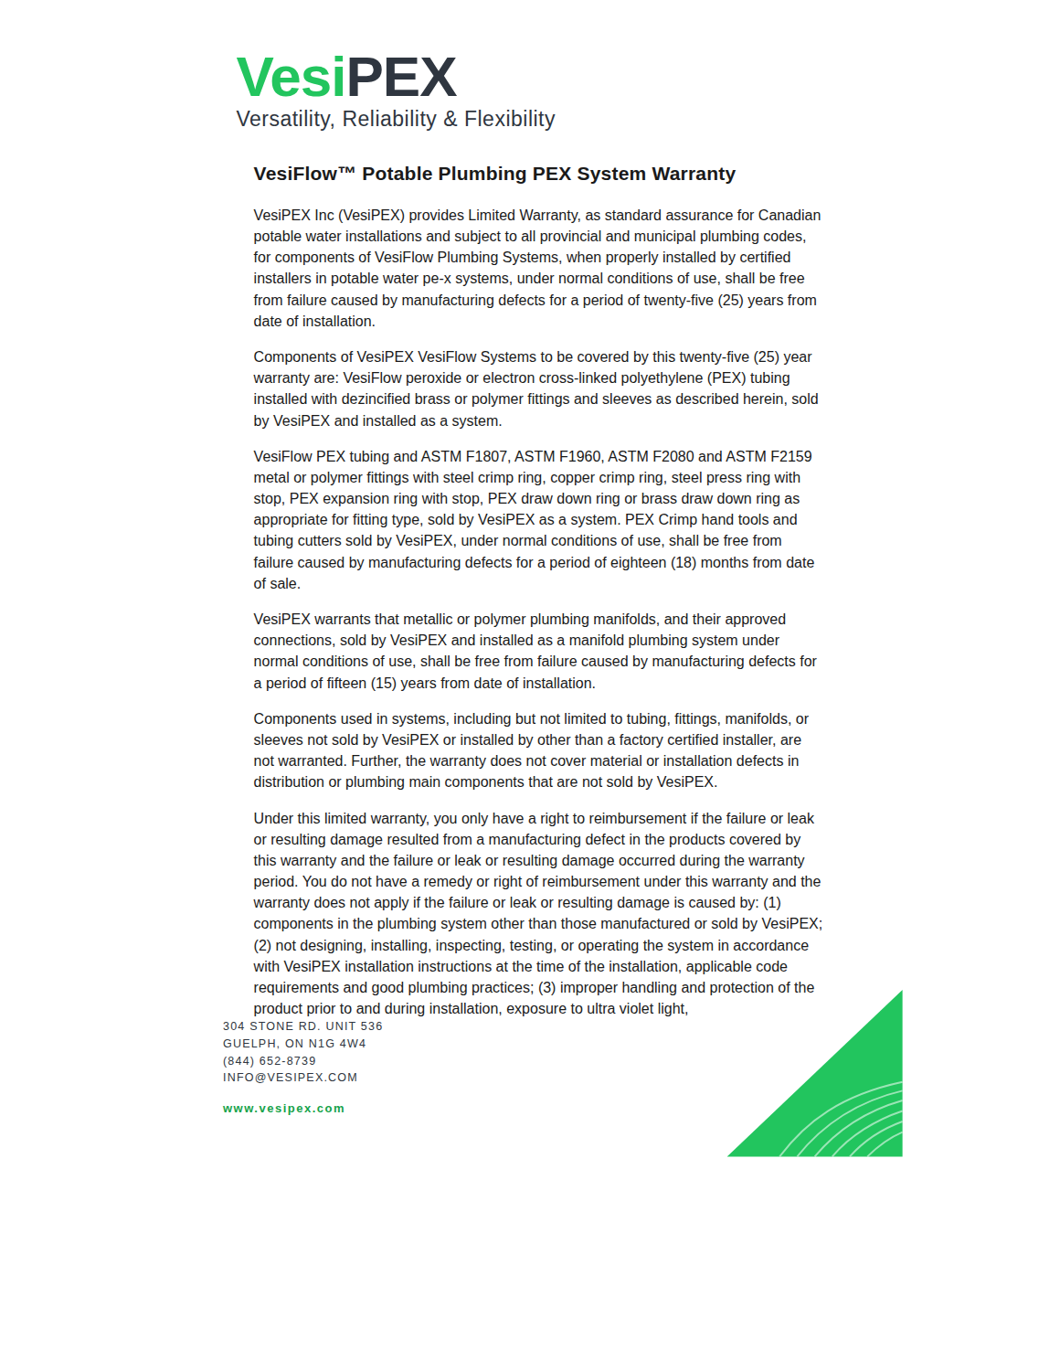VesiPEX Versatility, Reliability & Flexibility
VesiFlow™ Potable Plumbing PEX System Warranty
VesiPEX Inc (VesiPEX) provides Limited Warranty, as standard assurance for Canadian potable water installations and subject to all provincial and municipal plumbing codes, for components of VesiFlow Plumbing Systems, when properly installed by certified installers in potable water pe-x systems, under normal conditions of use, shall be free from failure caused by manufacturing defects for a period of twenty-five (25) years from date of installation.
Components of VesiPEX VesiFlow Systems to be covered by this twenty-five (25) year warranty are: VesiFlow peroxide or electron cross-linked polyethylene (PEX) tubing installed with dezincified brass or polymer fittings and sleeves as described herein, sold by VesiPEX and installed as a system.
VesiFlow PEX tubing and ASTM F1807, ASTM F1960, ASTM F2080 and ASTM F2159 metal or polymer fittings with steel crimp ring, copper crimp ring, steel press ring with stop, PEX expansion ring with stop, PEX draw down ring or brass draw down ring as appropriate for fitting type, sold by VesiPEX as a system. PEX Crimp hand tools and tubing cutters sold by VesiPEX, under normal conditions of use, shall be free from failure caused by manufacturing defects for a period of eighteen (18) months from date of sale.
VesiPEX warrants that metallic or polymer plumbing manifolds, and their approved connections, sold by VesiPEX and installed as a manifold plumbing system under normal conditions of use, shall be free from failure caused by manufacturing defects for a period of fifteen (15) years from date of installation.
Components used in systems, including but not limited to tubing, fittings, manifolds, or sleeves not sold by VesiPEX or installed by other than a factory certified installer, are not warranted. Further, the warranty does not cover material or installation defects in distribution or plumbing main components that are not sold by VesiPEX.
Under this limited warranty, you only have a right to reimbursement if the failure or leak or resulting damage resulted from a manufacturing defect in the products covered by this warranty and the failure or leak or resulting damage occurred during the warranty period. You do not have a remedy or right of reimbursement under this warranty and the warranty does not apply if the failure or leak or resulting damage is caused by: (1) components in the plumbing system other than those manufactured or sold by VesiPEX; (2) not designing, installing, inspecting, testing, or operating the system in accordance with VesiPEX installation instructions at the time of the installation, applicable code requirements and good plumbing practices; (3) improper handling and protection of the product prior to and during installation, exposure to ultra violet light,
304 Stone Rd. Unit 536
Guelph, ON N1G 4W4
(844) 652-8739
info@vesipex.com
www.vesipex.com